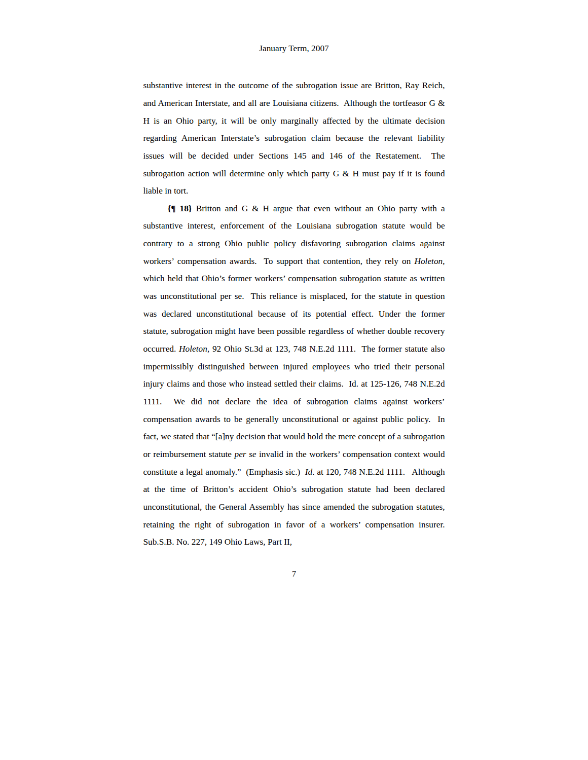January Term, 2007
substantive interest in the outcome of the subrogation issue are Britton, Ray Reich, and American Interstate, and all are Louisiana citizens. Although the tortfeasor G & H is an Ohio party, it will be only marginally affected by the ultimate decision regarding American Interstate’s subrogation claim because the relevant liability issues will be decided under Sections 145 and 146 of the Restatement. The subrogation action will determine only which party G & H must pay if it is found liable in tort.
{¶ 18} Britton and G & H argue that even without an Ohio party with a substantive interest, enforcement of the Louisiana subrogation statute would be contrary to a strong Ohio public policy disfavoring subrogation claims against workers’ compensation awards. To support that contention, they rely on Holeton, which held that Ohio’s former workers’ compensation subrogation statute as written was unconstitutional per se. This reliance is misplaced, for the statute in question was declared unconstitutional because of its potential effect. Under the former statute, subrogation might have been possible regardless of whether double recovery occurred. Holeton, 92 Ohio St.3d at 123, 748 N.E.2d 1111. The former statute also impermissibly distinguished between injured employees who tried their personal injury claims and those who instead settled their claims. Id. at 125-126, 748 N.E.2d 1111. We did not declare the idea of subrogation claims against workers’ compensation awards to be generally unconstitutional or against public policy. In fact, we stated that “[a]ny decision that would hold the mere concept of a subrogation or reimbursement statute per se invalid in the workers’ compensation context would constitute a legal anomaly.” (Emphasis sic.) Id. at 120, 748 N.E.2d 1111. Although at the time of Britton’s accident Ohio’s subrogation statute had been declared unconstitutional, the General Assembly has since amended the subrogation statutes, retaining the right of subrogation in favor of a workers’ compensation insurer. Sub.S.B. No. 227, 149 Ohio Laws, Part II,
7